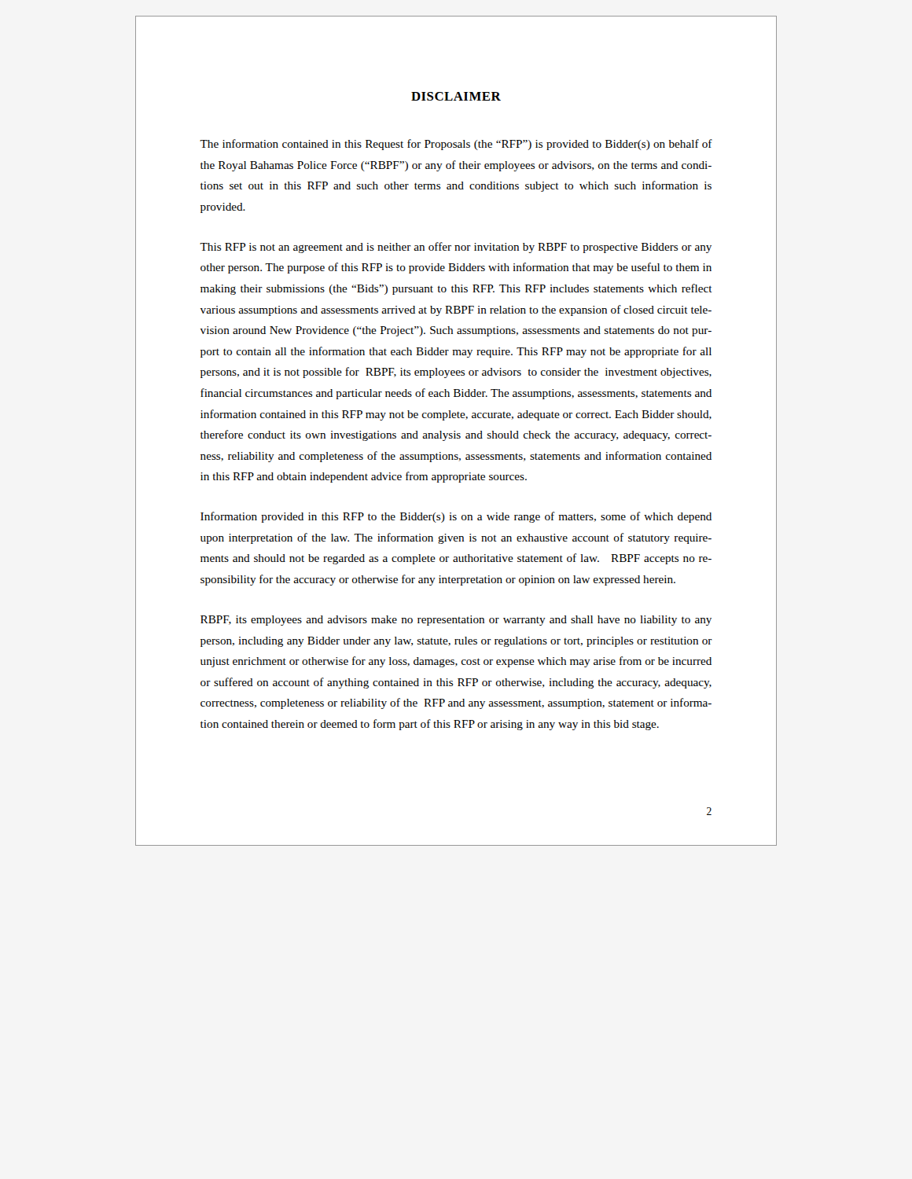DISCLAIMER
The information contained in this Request for Proposals (the “RFP”) is provided to Bidder(s) on behalf of the Royal Bahamas Police Force (“RBPF”) or any of their employees or advisors, on the terms and conditions set out in this RFP and such other terms and conditions subject to which such information is provided.
This RFP is not an agreement and is neither an offer nor invitation by RBPF to prospective Bidders or any other person. The purpose of this RFP is to provide Bidders with information that may be useful to them in making their submissions (the “Bids”) pursuant to this RFP. This RFP includes statements which reflect various assumptions and assessments arrived at by RBPF in relation to the expansion of closed circuit television around New Providence (“the Project”). Such assumptions, assessments and statements do not purport to contain all the information that each Bidder may require. This RFP may not be appropriate for all persons, and it is not possible for RBPF, its employees or advisors to consider the investment objectives, financial circumstances and particular needs of each Bidder. The assumptions, assessments, statements and information contained in this RFP may not be complete, accurate, adequate or correct. Each Bidder should, therefore conduct its own investigations and analysis and should check the accuracy, adequacy, correctness, reliability and completeness of the assumptions, assessments, statements and information contained in this RFP and obtain independent advice from appropriate sources.
Information provided in this RFP to the Bidder(s) is on a wide range of matters, some of which depend upon interpretation of the law. The information given is not an exhaustive account of statutory requirements and should not be regarded as a complete or authoritative statement of law. RBPF accepts no responsibility for the accuracy or otherwise for any interpretation or opinion on law expressed herein.
RBPF, its employees and advisors make no representation or warranty and shall have no liability to any person, including any Bidder under any law, statute, rules or regulations or tort, principles or restitution or unjust enrichment or otherwise for any loss, damages, cost or expense which may arise from or be incurred or suffered on account of anything contained in this RFP or otherwise, including the accuracy, adequacy, correctness, completeness or reliability of the RFP and any assessment, assumption, statement or information contained therein or deemed to form part of this RFP or arising in any way in this bid stage.
2